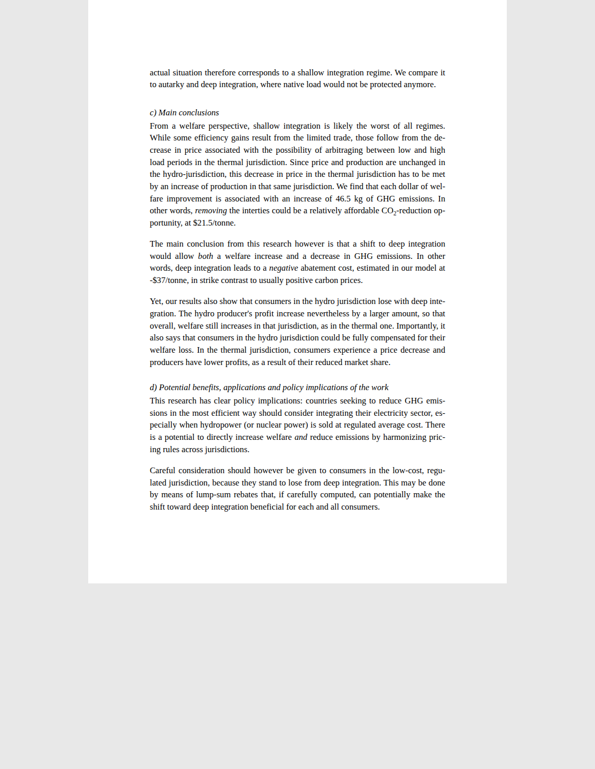actual situation therefore corresponds to a shallow integration regime. We compare it to autarky and deep integration, where native load would not be protected anymore.
c) Main conclusions
From a welfare perspective, shallow integration is likely the worst of all regimes. While some efficiency gains result from the limited trade, those follow from the decrease in price associated with the possibility of arbitraging between low and high load periods in the thermal jurisdiction. Since price and production are unchanged in the hydro-jurisdiction, this decrease in price in the thermal jurisdiction has to be met by an increase of production in that same jurisdiction. We find that each dollar of welfare improvement is associated with an increase of 46.5 kg of GHG emissions. In other words, removing the interties could be a relatively affordable CO2-reduction opportunity, at $21.5/tonne.
The main conclusion from this research however is that a shift to deep integration would allow both a welfare increase and a decrease in GHG emissions. In other words, deep integration leads to a negative abatement cost, estimated in our model at -$37/tonne, in strike contrast to usually positive carbon prices.
Yet, our results also show that consumers in the hydro jurisdiction lose with deep integration. The hydro producer's profit increase nevertheless by a larger amount, so that overall, welfare still increases in that jurisdiction, as in the thermal one. Importantly, it also says that consumers in the hydro jurisdiction could be fully compensated for their welfare loss. In the thermal jurisdiction, consumers experience a price decrease and producers have lower profits, as a result of their reduced market share.
d) Potential benefits, applications and policy implications of the work
This research has clear policy implications: countries seeking to reduce GHG emissions in the most efficient way should consider integrating their electricity sector, especially when hydropower (or nuclear power) is sold at regulated average cost. There is a potential to directly increase welfare and reduce emissions by harmonizing pricing rules across jurisdictions.
Careful consideration should however be given to consumers in the low-cost, regulated jurisdiction, because they stand to lose from deep integration. This may be done by means of lump-sum rebates that, if carefully computed, can potentially make the shift toward deep integration beneficial for each and all consumers.